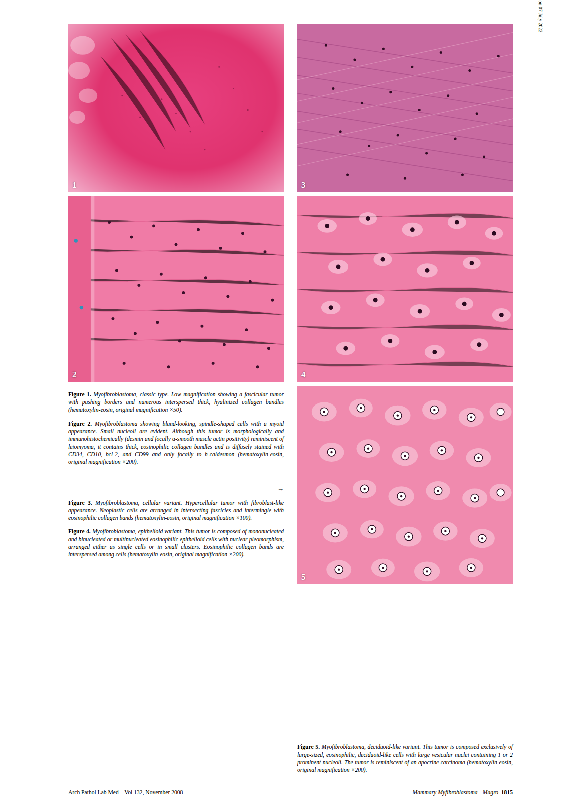Downloaded from http://meridian.allenpress.com/doi/pdf/10.1043/1543-2165-132.11.1813 by guest on 07 July 2022
1
2
Figure 1. Myofibroblastoma, classic type. Low magnification showing a fascicular tumor with pushing borders and numerous interspersed thick, hyalinized collagen bundles (hematoxylin-eosin, original magnification ×50).
Figure 2. Myofibroblastoma showing bland-looking, spindle-shaped cells with a myoid appearance. Small nucleoli are evident. Although this tumor is morphologically and immunohistochemically (desmin and focally α-smooth muscle actin positivity) reminiscent of leiomyoma, it contains thick, eosinophilic collagen bundles and is diffusely stained with CD34, CD10, bcl-2, and CD99 and only focally to h-caldesmon (hematoxylin-eosin, original magnification ×200).
→
Figure 3. Myofibroblastoma, cellular variant. Hypercellular tumor with fibroblast-like appearance. Neoplastic cells are arranged in intersecting fascicles and intermingle with eosinophilic collagen bands (hematoxylin-eosin, original magnification ×100).
Figure 4. Myofibroblastoma, epithelioid variant. This tumor is composed of mononucleated and binucleated or multinucleated eosinophilic epithelioid cells with nuclear pleomorphism, arranged either as single cells or in small clusters. Eosinophilic collagen bands are interspersed among cells (hematoxylin-eosin, original magnification ×200).
3
4
5
Figure 5. Myofibroblastoma, deciduoid-like variant. This tumor is composed exclusively of large-sized, eosinophilic, deciduoid-like cells with large vesicular nuclei containing 1 or 2 prominent nucleoli. The tumor is reminiscent of an apocrine carcinoma (hematoxylin-eosin, original magnification ×200).
Arch Pathol Lab Med—Vol 132, November 2008
Mammary Myfibroblastoma—Magro 1815